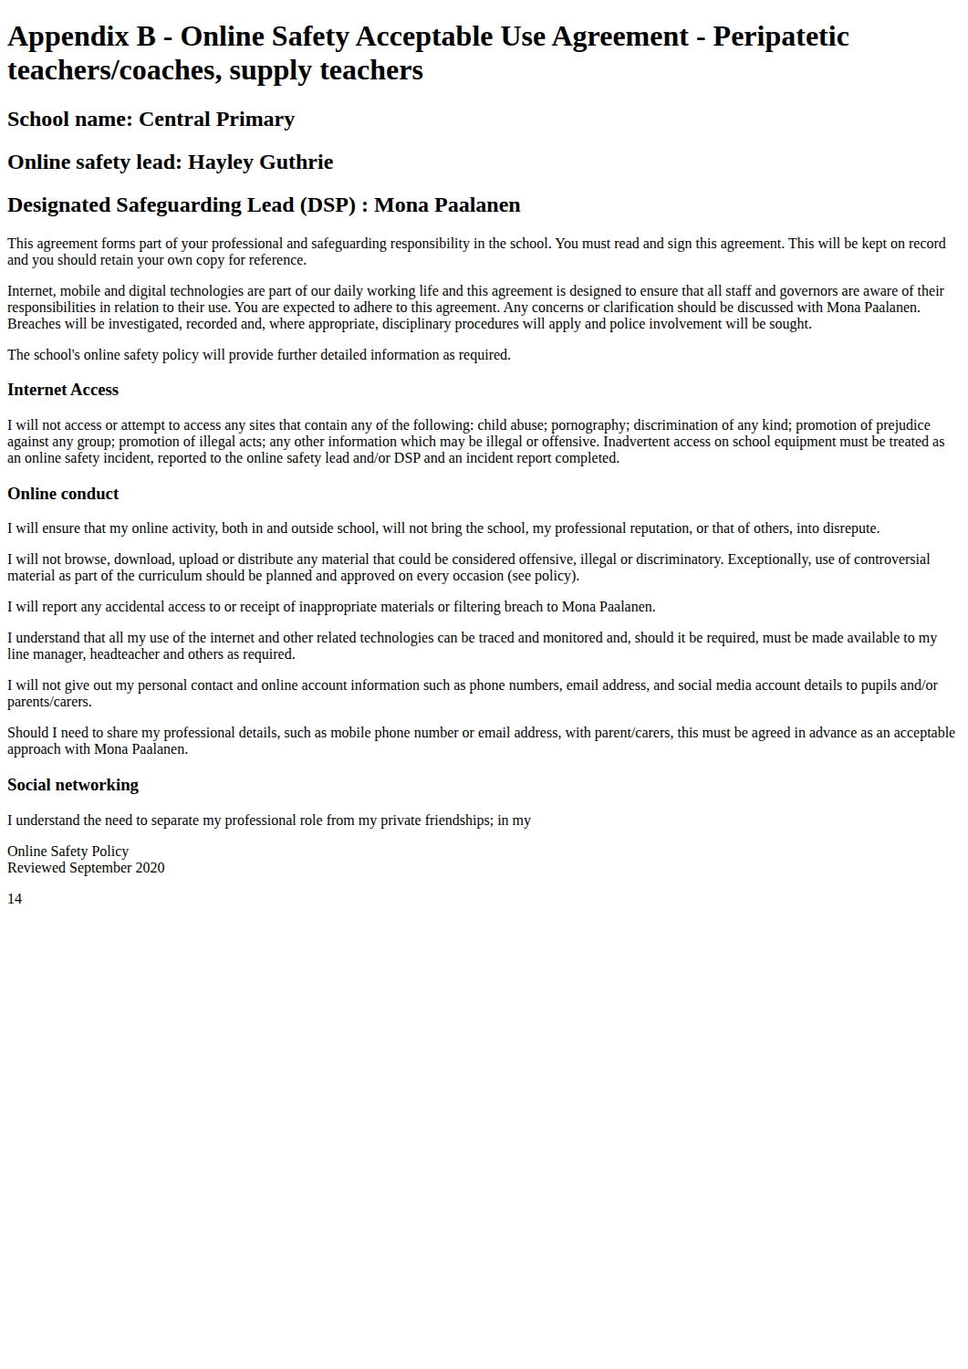Appendix B - Online Safety Acceptable Use Agreement - Peripatetic teachers/coaches, supply teachers
School name: Central Primary
Online safety lead: Hayley Guthrie
Designated Safeguarding Lead (DSP) : Mona Paalanen
This agreement forms part of your professional and safeguarding responsibility in the school. You must read and sign this agreement. This will be kept on record and you should retain your own copy for reference.
Internet, mobile and digital technologies are part of our daily working life and this agreement is designed to ensure that all staff and governors are aware of their responsibilities in relation to their use. You are expected to adhere to this agreement. Any concerns or clarification should be discussed with Mona Paalanen. Breaches will be investigated, recorded and, where appropriate, disciplinary procedures will apply and police involvement will be sought.
The school's online safety policy will provide further detailed information as required.
Internet Access
I will not access or attempt to access any sites that contain any of the following: child abuse; pornography; discrimination of any kind; promotion of prejudice against any group; promotion of illegal acts; any other information which may be illegal or offensive. Inadvertent access on school equipment must be treated as an online safety incident, reported to the online safety lead and/or DSP and an incident report completed.
Online conduct
I will ensure that my online activity, both in and outside school, will not bring the school, my professional reputation, or that of others, into disrepute.
I will not browse, download, upload or distribute any material that could be considered offensive, illegal or discriminatory. Exceptionally, use of controversial material as part of the curriculum should be planned and approved on every occasion (see policy).
I will report any accidental access to or receipt of inappropriate materials or filtering breach to Mona Paalanen.
I understand that all my use of the internet and other related technologies can be traced and monitored and, should it be required, must be made available to my line manager, headteacher and others as required.
I will not give out my personal contact and online account information such as phone numbers, email address, and social media account details to pupils and/or parents/carers.
Should I need to share my professional details, such as mobile phone number or email address, with parent/carers, this must be agreed in advance as an acceptable approach with Mona Paalanen.
Social networking
I understand the need to separate my professional role from my private friendships; in my
Online Safety Policy
Reviewed September 2020
14